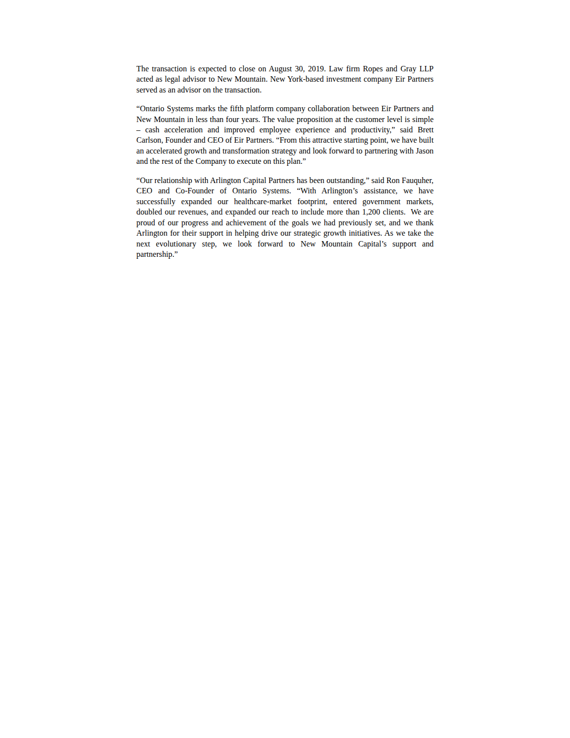The transaction is expected to close on August 30, 2019. Law firm Ropes and Gray LLP acted as legal advisor to New Mountain. New York-based investment company Eir Partners served as an advisor on the transaction.
“Ontario Systems marks the fifth platform company collaboration between Eir Partners and New Mountain in less than four years. The value proposition at the customer level is simple – cash acceleration and improved employee experience and productivity,” said Brett Carlson, Founder and CEO of Eir Partners. “From this attractive starting point, we have built an accelerated growth and transformation strategy and look forward to partnering with Jason and the rest of the Company to execute on this plan.”
“Our relationship with Arlington Capital Partners has been outstanding,” said Ron Fauquher, CEO and Co-Founder of Ontario Systems. “With Arlington’s assistance, we have successfully expanded our healthcare-market footprint, entered government markets, doubled our revenues, and expanded our reach to include more than 1,200 clients. We are proud of our progress and achievement of the goals we had previously set, and we thank Arlington for their support in helping drive our strategic growth initiatives. As we take the next evolutionary step, we look forward to New Mountain Capital’s support and partnership.”